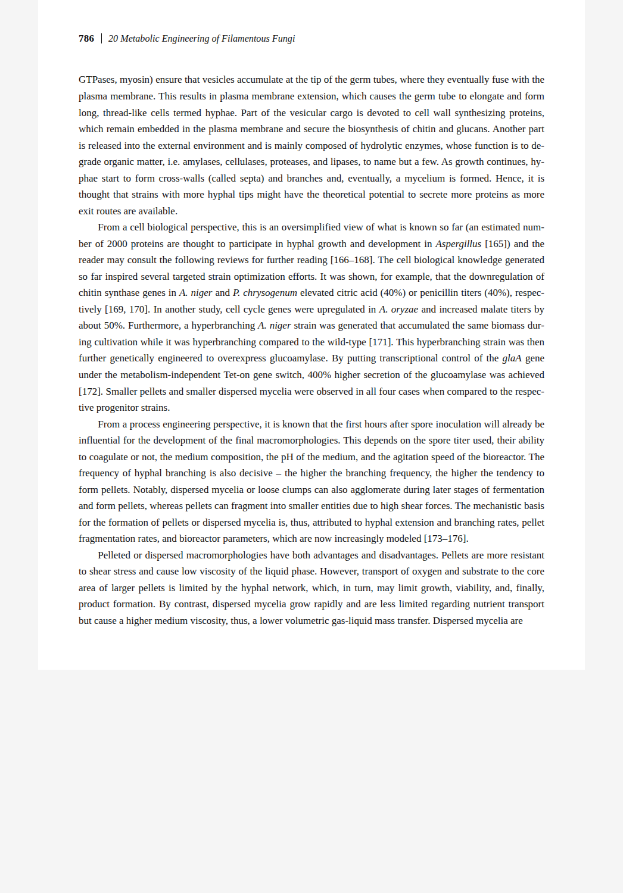786 20 Metabolic Engineering of Filamentous Fungi
GTPases, myosin) ensure that vesicles accumulate at the tip of the germ tubes, where they eventually fuse with the plasma membrane. This results in plasma membrane extension, which causes the germ tube to elongate and form long, thread-like cells termed hyphae. Part of the vesicular cargo is devoted to cell wall synthesizing proteins, which remain embedded in the plasma membrane and secure the biosynthesis of chitin and glucans. Another part is released into the external environment and is mainly composed of hydrolytic enzymes, whose function is to degrade organic matter, i.e. amylases, cellulases, proteases, and lipases, to name but a few. As growth continues, hyphae start to form cross-walls (called septa) and branches and, eventually, a mycelium is formed. Hence, it is thought that strains with more hyphal tips might have the theoretical potential to secrete more proteins as more exit routes are available.
From a cell biological perspective, this is an oversimplified view of what is known so far (an estimated number of 2000 proteins are thought to participate in hyphal growth and development in Aspergillus [165]) and the reader may consult the following reviews for further reading [166–168]. The cell biological knowledge generated so far inspired several targeted strain optimization efforts. It was shown, for example, that the downregulation of chitin synthase genes in A. niger and P. chrysogenum elevated citric acid (40%) or penicillin titers (40%), respectively [169, 170]. In another study, cell cycle genes were upregulated in A. oryzae and increased malate titers by about 50%. Furthermore, a hyperbranching A. niger strain was generated that accumulated the same biomass during cultivation while it was hyperbranching compared to the wild-type [171]. This hyperbranching strain was then further genetically engineered to overexpress glucoamylase. By putting transcriptional control of the glaA gene under the metabolism-independent Tet-on gene switch, 400% higher secretion of the glucoamylase was achieved [172]. Smaller pellets and smaller dispersed mycelia were observed in all four cases when compared to the respective progenitor strains.
From a process engineering perspective, it is known that the first hours after spore inoculation will already be influential for the development of the final macromorphologies. This depends on the spore titer used, their ability to coagulate or not, the medium composition, the pH of the medium, and the agitation speed of the bioreactor. The frequency of hyphal branching is also decisive – the higher the branching frequency, the higher the tendency to form pellets. Notably, dispersed mycelia or loose clumps can also agglomerate during later stages of fermentation and form pellets, whereas pellets can fragment into smaller entities due to high shear forces. The mechanistic basis for the formation of pellets or dispersed mycelia is, thus, attributed to hyphal extension and branching rates, pellet fragmentation rates, and bioreactor parameters, which are now increasingly modeled [173–176].
Pelleted or dispersed macromorphologies have both advantages and disadvantages. Pellets are more resistant to shear stress and cause low viscosity of the liquid phase. However, transport of oxygen and substrate to the core area of larger pellets is limited by the hyphal network, which, in turn, may limit growth, viability, and, finally, product formation. By contrast, dispersed mycelia grow rapidly and are less limited regarding nutrient transport but cause a higher medium viscosity, thus, a lower volumetric gas-liquid mass transfer. Dispersed mycelia are